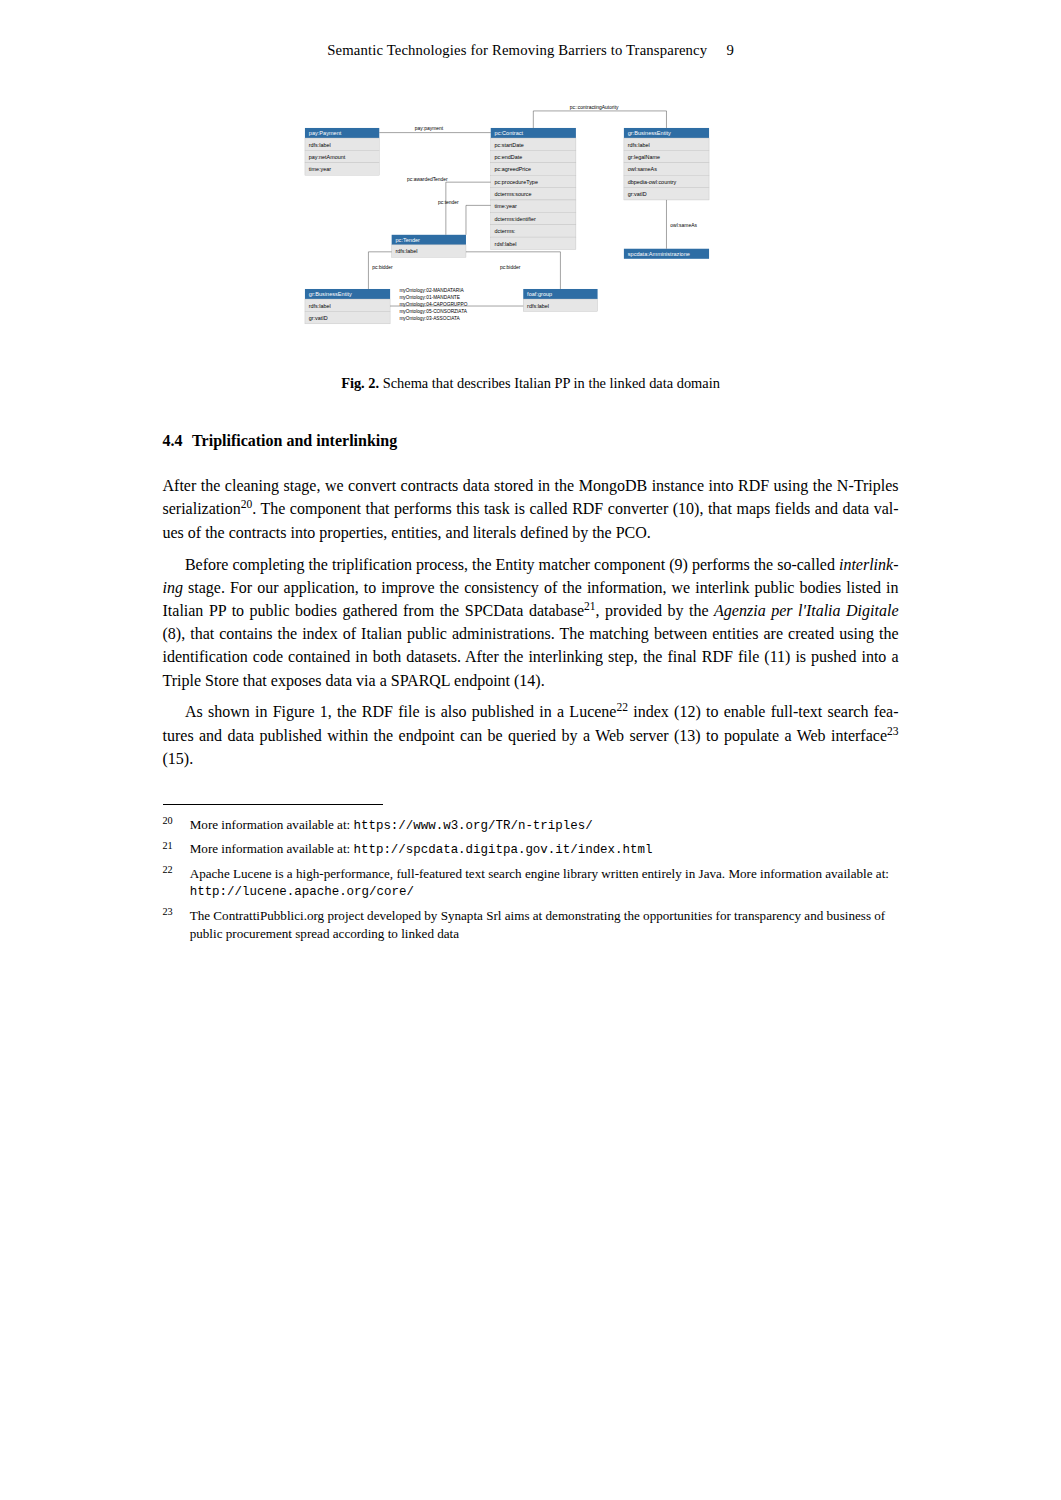Semantic Technologies for Removing Barriers to Transparency 9
pay:Payment rdfs:label pay:netAmount time:year pc:Contract pc:startDate pc:endDate pc:agreedPrice pc:procedureType dcterms:source time:year dcterms:identifier dcterms: rdsf:label gr:BusinessEntity rdfs:label gr:legalName owl:sameAs dbpedia-owl:country gr:vatID spcdata:Amministrazione pc:Tender rdfs:label gr:BusinessEntity rdfs:label gr:vatID foaf:group rdfs:label pay:payment pc::contractingAutority owl:sameAs pc:awardedTender pc:tender pc:bidder pc:bidder myOntology:02-MANDATARIA myOntology:01-MANDANTE myOntology:04-CAPOGRUPPO myOntology:05-CONSORZIATA myOntology:03-ASSOCIATA
Fig. 2. Schema that describes Italian PP in the linked data domain
4.4 Triplification and interlinking
After the cleaning stage, we convert contracts data stored in the MongoDB instance into RDF using the N-Triples serialization20. The component that performs this task is called RDF converter (10), that maps fields and data values of the contracts into properties, entities, and literals defined by the PCO.
Before completing the triplification process, the Entity matcher component (9) performs the so-called interlinking stage. For our application, to improve the consistency of the information, we interlink public bodies listed in Italian PP to public bodies gathered from the SPCData database21, provided by the Agenzia per l'Italia Digitale (8), that contains the index of Italian public administrations. The matching between entities are created using the identification code contained in both datasets. After the interlinking step, the final RDF file (11) is pushed into a Triple Store that exposes data via a SPARQL endpoint (14).
As shown in Figure 1, the RDF file is also published in a Lucene22 index (12) to enable full-text search features and data published within the endpoint can be queried by a Web server (13) to populate a Web interface23 (15).
More information available at: https://www.w3.org/TR/n-triples/
More information available at: http://spcdata.digitpa.gov.it/index.html
Apache Lucene is a high-performance, full-featured text search engine library written entirely in Java. More information available at: http://lucene.apache.org/core/
The ContrattiPubblici.org project developed by Synapta Srl aims at demonstrating the opportunities for transparency and business of public procurement spread according to linked data